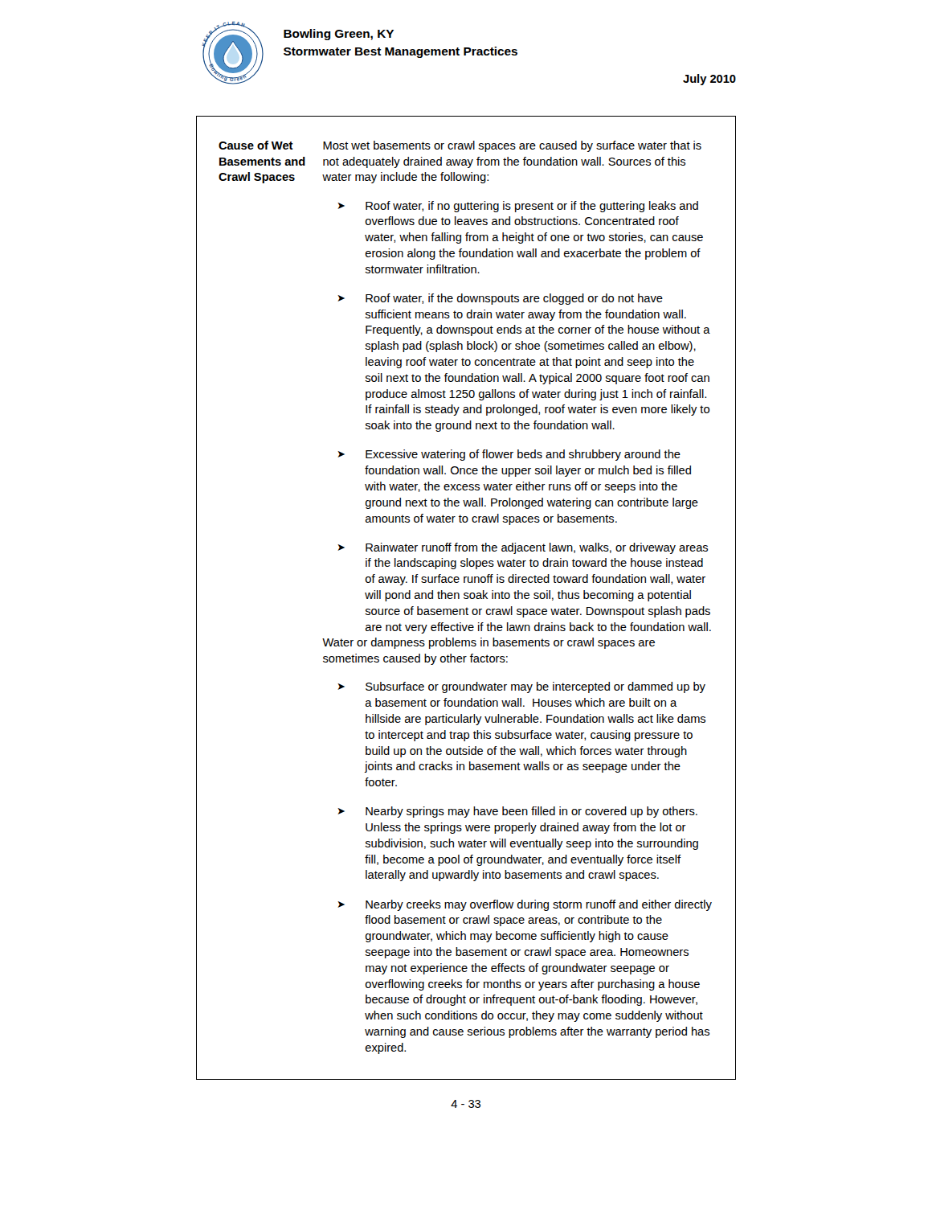KEEP IT CLEAN Bowling Green
Bowling Green, KY
Stormwater Best Management Practices
July 2010
Cause of Wet Basements and Crawl Spaces
Most wet basements or crawl spaces are caused by surface water that is not adequately drained away from the foundation wall. Sources of this water may include the following:
Roof water, if no guttering is present or if the guttering leaks and overflows due to leaves and obstructions. Concentrated roof water, when falling from a height of one or two stories, can cause erosion along the foundation wall and exacerbate the problem of stormwater infiltration.
Roof water, if the downspouts are clogged or do not have sufficient means to drain water away from the foundation wall. Frequently, a downspout ends at the corner of the house without a splash pad (splash block) or shoe (sometimes called an elbow), leaving roof water to concentrate at that point and seep into the soil next to the foundation wall. A typical 2000 square foot roof can produce almost 1250 gallons of water during just 1 inch of rainfall. If rainfall is steady and prolonged, roof water is even more likely to soak into the ground next to the foundation wall.
Excessive watering of flower beds and shrubbery around the foundation wall. Once the upper soil layer or mulch bed is filled with water, the excess water either runs off or seeps into the ground next to the wall. Prolonged watering can contribute large amounts of water to crawl spaces or basements.
Rainwater runoff from the adjacent lawn, walks, or driveway areas if the landscaping slopes water to drain toward the house instead of away. If surface runoff is directed toward foundation wall, water will pond and then soak into the soil, thus becoming a potential source of basement or crawl space water. Downspout splash pads are not very effective if the lawn drains back to the foundation wall.
Water or dampness problems in basements or crawl spaces are sometimes caused by other factors:
Subsurface or groundwater may be intercepted or dammed up by a basement or foundation wall. Houses which are built on a hillside are particularly vulnerable. Foundation walls act like dams to intercept and trap this subsurface water, causing pressure to build up on the outside of the wall, which forces water through joints and cracks in basement walls or as seepage under the footer.
Nearby springs may have been filled in or covered up by others. Unless the springs were properly drained away from the lot or subdivision, such water will eventually seep into the surrounding fill, become a pool of groundwater, and eventually force itself laterally and upwardly into basements and crawl spaces.
Nearby creeks may overflow during storm runoff and either directly flood basement or crawl space areas, or contribute to the groundwater, which may become sufficiently high to cause seepage into the basement or crawl space area. Homeowners may not experience the effects of groundwater seepage or overflowing creeks for months or years after purchasing a house because of drought or infrequent out-of-bank flooding. However, when such conditions do occur, they may come suddenly without warning and cause serious problems after the warranty period has expired.
4 - 33